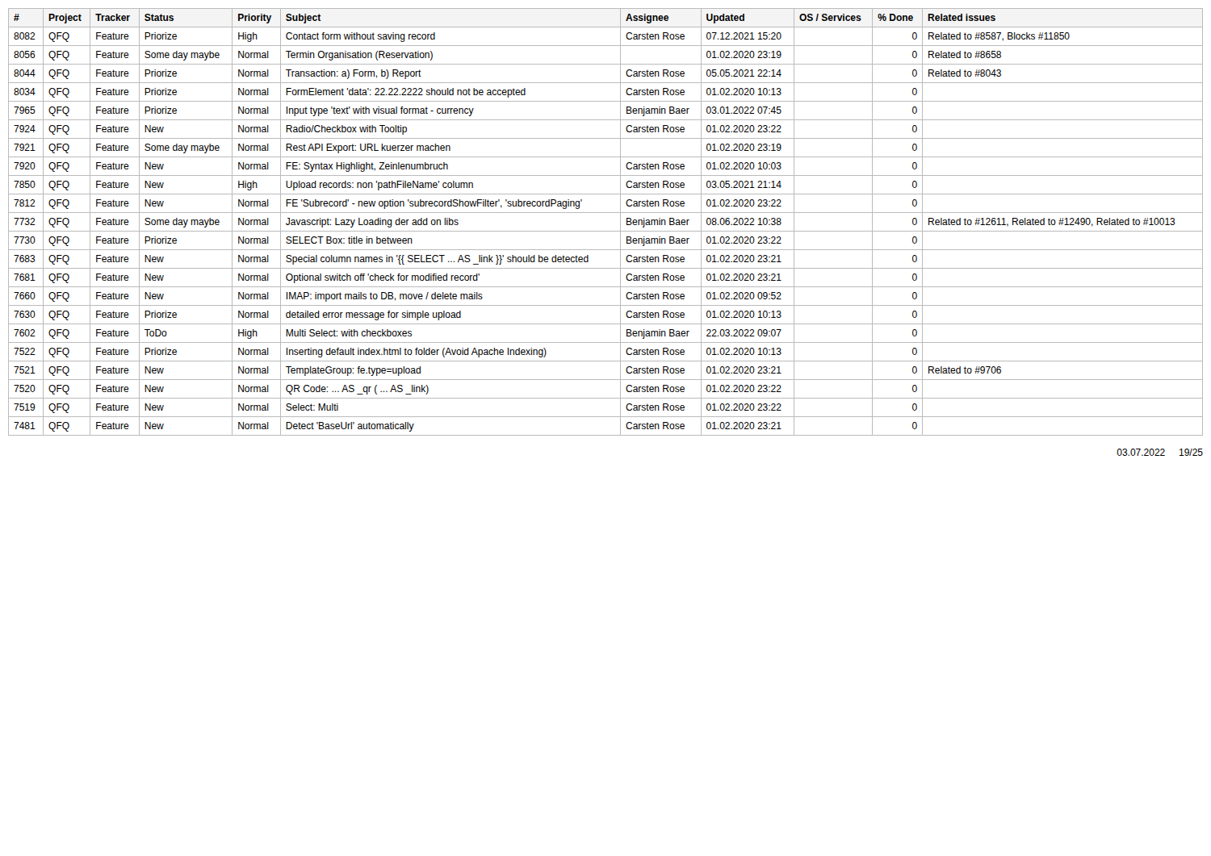| # | Project | Tracker | Status | Priority | Subject | Assignee | Updated | OS / Services | % Done | Related issues |
| --- | --- | --- | --- | --- | --- | --- | --- | --- | --- | --- |
| 8082 | QFQ | Feature | Priorize | High | Contact form without saving record | Carsten Rose | 07.12.2021 15:20 | | 0 | Related to #8587, Blocks #11850 |
| 8056 | QFQ | Feature | Some day maybe | Normal | Termin Organisation (Reservation) | | 01.02.2020 23:19 | | 0 | Related to #8658 |
| 8044 | QFQ | Feature | Priorize | Normal | Transaction: a) Form, b) Report | Carsten Rose | 05.05.2021 22:14 | | 0 | Related to #8043 |
| 8034 | QFQ | Feature | Priorize | Normal | FormElement 'data': 22.22.2222 should not be accepted | Carsten Rose | 01.02.2020 10:13 | | 0 | |
| 7965 | QFQ | Feature | Priorize | Normal | Input type 'text' with visual format - currency | Benjamin Baer | 03.01.2022 07:45 | | 0 | |
| 7924 | QFQ | Feature | New | Normal | Radio/Checkbox with Tooltip | Carsten Rose | 01.02.2020 23:22 | | 0 | |
| 7921 | QFQ | Feature | Some day maybe | Normal | Rest API Export: URL kuerzer machen | | 01.02.2020 23:19 | | 0 | |
| 7920 | QFQ | Feature | New | Normal | FE: Syntax Highlight, Zeinlenumbruch | Carsten Rose | 01.02.2020 10:03 | | 0 | |
| 7850 | QFQ | Feature | New | High | Upload records: non 'pathFileName' column | Carsten Rose | 03.05.2021 21:14 | | 0 | |
| 7812 | QFQ | Feature | New | Normal | FE 'Subrecord' - new option 'subrecordShowFilter', 'subrecordPaging' | Carsten Rose | 01.02.2020 23:22 | | 0 | |
| 7732 | QFQ | Feature | Some day maybe | Normal | Javascript: Lazy Loading der add on libs | Benjamin Baer | 08.06.2022 10:38 | | 0 | Related to #12611, Related to #12490, Related to #10013 |
| 7730 | QFQ | Feature | Priorize | Normal | SELECT Box: title in between | Benjamin Baer | 01.02.2020 23:22 | | 0 | |
| 7683 | QFQ | Feature | New | Normal | Special column names in '{{ SELECT ... AS _link }}' should be detected | Carsten Rose | 01.02.2020 23:21 | | 0 | |
| 7681 | QFQ | Feature | New | Normal | Optional switch off 'check for modified record' | Carsten Rose | 01.02.2020 23:21 | | 0 | |
| 7660 | QFQ | Feature | New | Normal | IMAP: import mails to DB, move / delete mails | Carsten Rose | 01.02.2020 09:52 | | 0 | |
| 7630 | QFQ | Feature | Priorize | Normal | detailed error message for simple upload | Carsten Rose | 01.02.2020 10:13 | | 0 | |
| 7602 | QFQ | Feature | ToDo | High | Multi Select: with checkboxes | Benjamin Baer | 22.03.2022 09:07 | | 0 | |
| 7522 | QFQ | Feature | Priorize | Normal | Inserting default index.html to folder (Avoid Apache Indexing) | Carsten Rose | 01.02.2020 10:13 | | 0 | |
| 7521 | QFQ | Feature | New | Normal | TemplateGroup: fe.type=upload | Carsten Rose | 01.02.2020 23:21 | | 0 | Related to #9706 |
| 7520 | QFQ | Feature | New | Normal | QR Code: ... AS _qr ( ... AS _link) | Carsten Rose | 01.02.2020 23:22 | | 0 | |
| 7519 | QFQ | Feature | New | Normal | Select: Multi | Carsten Rose | 01.02.2020 23:22 | | 0 | |
| 7481 | QFQ | Feature | New | Normal | Detect 'BaseUrl' automatically | Carsten Rose | 01.02.2020 23:21 | | 0 | |
03.07.2022 19/25